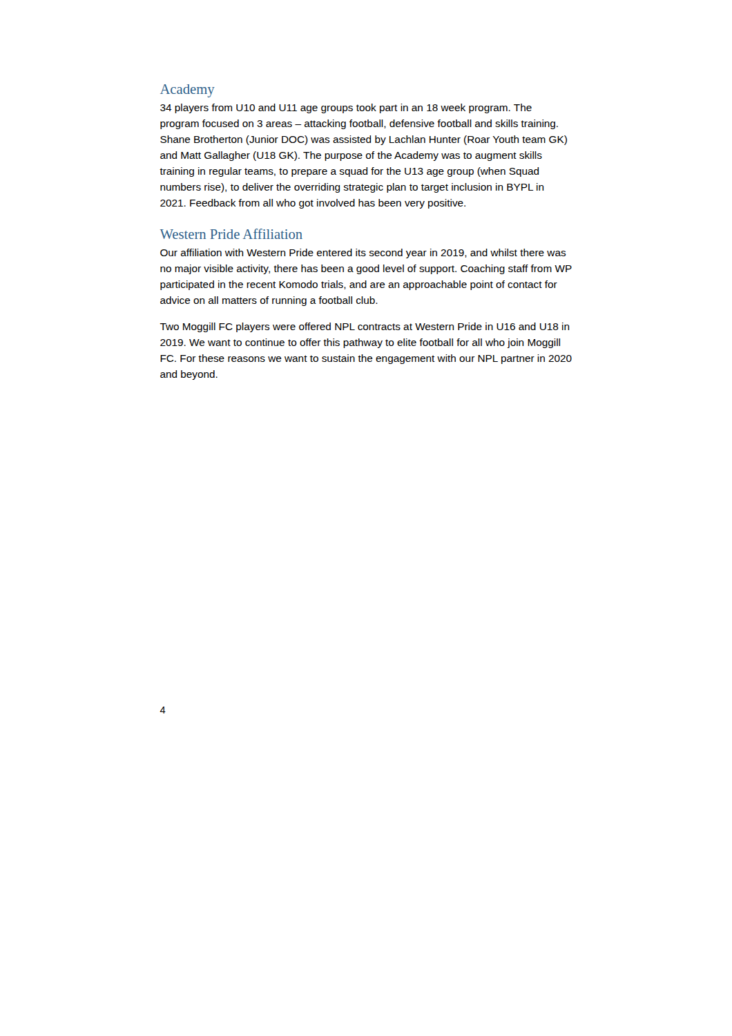Academy
34 players from U10 and U11 age groups took part in an 18 week program. The program focused on 3 areas – attacking football, defensive football and skills training. Shane Brotherton (Junior DOC) was assisted by Lachlan Hunter (Roar Youth team GK) and Matt Gallagher (U18 GK). The purpose of the Academy was to augment skills training in regular teams, to prepare a squad for the U13 age group (when Squad numbers rise), to deliver the overriding strategic plan to target inclusion in BYPL in 2021. Feedback from all who got involved has been very positive.
Western Pride Affiliation
Our affiliation with Western Pride entered its second year in 2019, and whilst there was no major visible activity, there has been a good level of support. Coaching staff from WP participated in the recent Komodo trials, and are an approachable point of contact for advice on all matters of running a football club.
Two Moggill FC players were offered NPL contracts at Western Pride in U16 and U18 in 2019. We want to continue to offer this pathway to elite football for all who join Moggill FC. For these reasons we want to sustain the engagement with our NPL partner in 2020 and beyond.
4